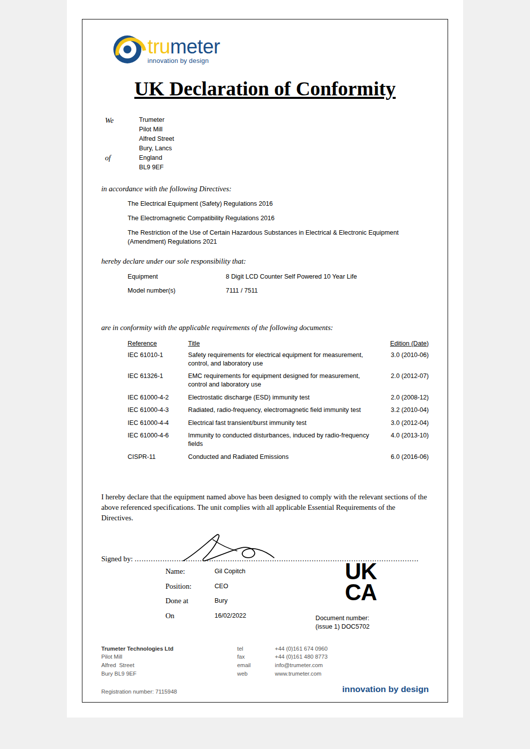tru meter
innovation by design
UK Declaration of Conformity
| We | Trumeter Pilot Mill Alfred Street Bury, Lancs England BL9 9EF |
| of |
in accordance with the following Directives:
The Electrical Equipment (Safety) Regulations 2016
The Electromagnetic Compatibility Regulations 2016
The Restriction of the Use of Certain Hazardous Substances in Electrical & Electronic Equipment (Amendment) Regulations 2021
hereby declare under our sole responsibility that:
| Equipment | 8 Digit LCD Counter Self Powered 10 Year Life |
| Model number(s) | 7111 / 7511 |
are in conformity with the applicable requirements of the following documents:
| Reference | Title | Edition (Date) |
| --- | --- | --- |
| IEC 61010-1 | Safety requirements for electrical equipment for measurement, control, and laboratory use | 3.0 (2010-06) |
| IEC 61326-1 | EMC requirements for equipment designed for measurement, control and laboratory use | 2.0 (2012-07) |
| IEC 61000-4-2 | Electrostatic discharge (ESD) immunity test | 2.0 (2008-12) |
| IEC 61000-4-3 | Radiated, radio-frequency, electromagnetic field immunity test | 3.2 (2010-04) |
| IEC 61000-4-4 | Electrical fast transient/burst immunity test | 3.0 (2012-04) |
| IEC 61000-4-6 | Immunity to conducted disturbances, induced by radio-frequency fields | 4.0 (2013-10) |
| CISPR-11 | Conducted and Radiated Emissions | 6.0 (2016-06) |
I hereby declare that the equipment named above has been designed to comply with the relevant sections of the above referenced specifications. The unit complies with all applicable Essential Requirements of the Directives.
Signed by: ..........................................................................................................................
| Name: | Gil Copitch |
| Position: | CEO |
| Done at | Bury |
| On | 16/02/2022 |
UK
CA
Document number:
(issue 1) DOC5702
Trumeter Technologies Ltd
Pilot Mill
Alfred Street
Bury BL9 9EF
| tel | +44 (0)161 674 0960 |
| fax | +44 (0)161 480 8773 |
| email | info@trumeter.com |
| web | www.trumeter.com |
Registration number: 7115948
innovation by design